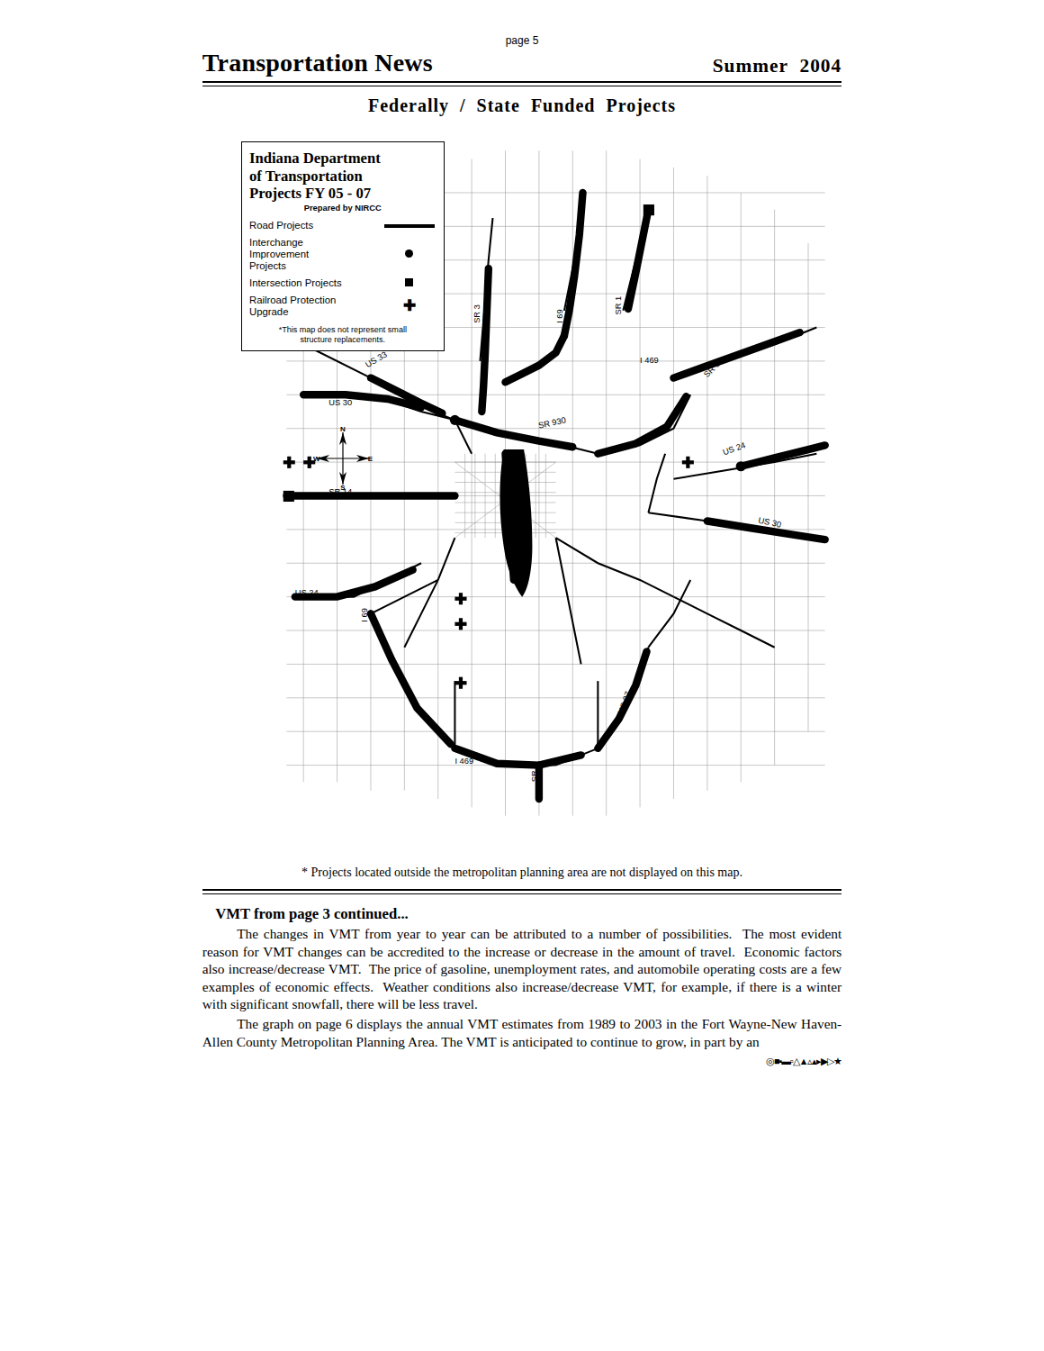page 5
Transportation News
Summer 2004
Federally / State Funded Projects
SR 3 I 69 SR 1 I 469 SR 37 US 33 US 30 SR 930 US 24 US 30 SR 14 US 24 I 69 I 469 SR 1 US 27
Indiana Department
of Transportation
Projects FY 05 - 07
Prepared by NIRCC
Road Projects
Interchange
Improvement
Projects
Intersection Projects
Railroad Protection
Upgrade
✚
*This map does not represent small
structure replacements.
N S W E
* Projects located outside the metropolitan planning area are not displayed on this map.
VMT from page 3 continued...
The changes in VMT from year to year can be attributed to a number of possibilities. The most evident reason for VMT changes can be accredited to the increase or decrease in the amount of travel. Economic factors also increase/decrease VMT. The price of gasoline, unemployment rates, and automobile operating costs are a few examples of economic effects. Weather conditions also increase/decrease VMT, for example, if there is a winter with significant snowfall, there will be less travel.
The graph on page 6 displays the annual VMT estimates from 1989 to 2003 in the Fort Wayne-New Haven-Allen County Metropolitan Planning Area. The VMT is anticipated to continue to grow, in part by an
◎■▪▬▫△▲▵▴▸▶▷★